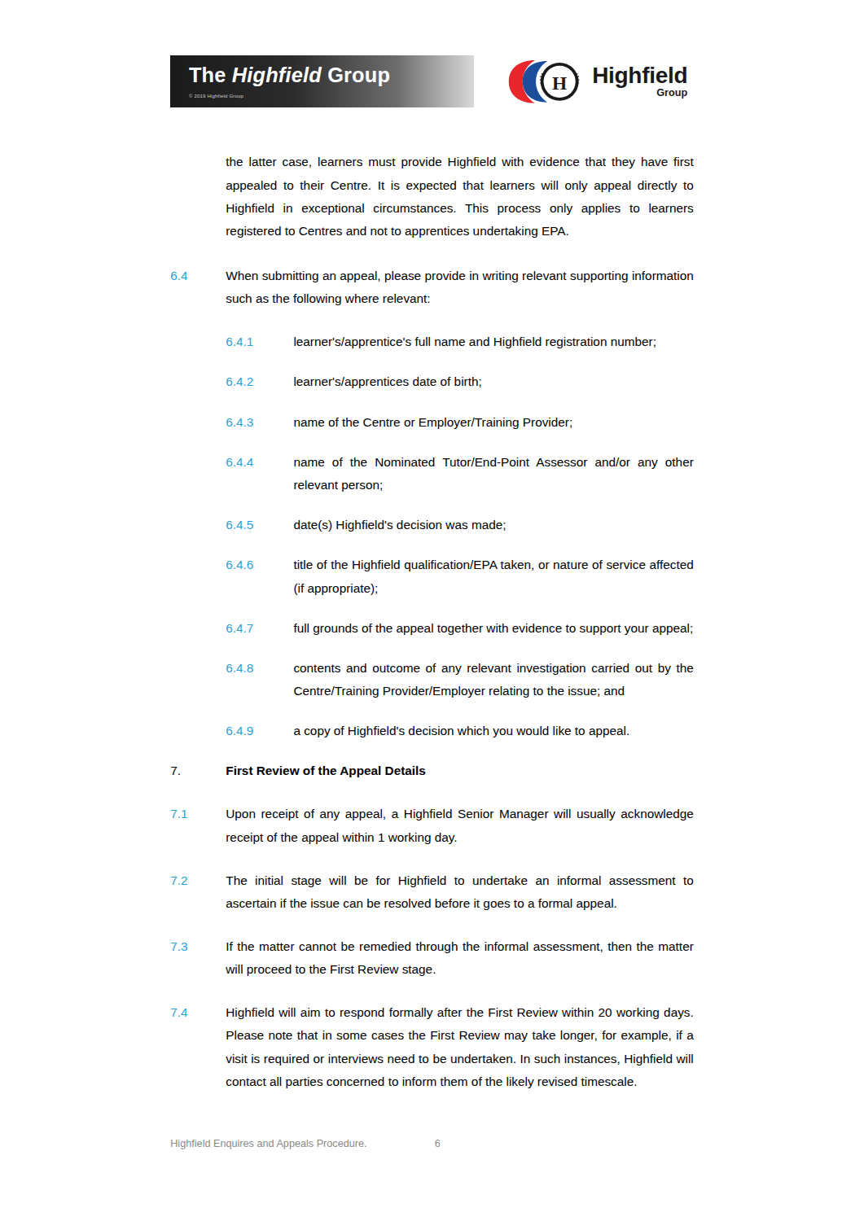The Highfield Group
© 2019 Highfield Group
H
Highfield Group
the latter case, learners must provide Highfield with evidence that they have first appealed to their Centre. It is expected that learners will only appeal directly to Highfield in exceptional circumstances. This process only applies to learners registered to Centres and not to apprentices undertaking EPA.
6.4
When submitting an appeal, please provide in writing relevant supporting information such as the following where relevant:
6.4.1
learner's/apprentice's full name and Highfield registration number;
6.4.2
learner's/apprentices date of birth;
6.4.3
name of the Centre or Employer/Training Provider;
6.4.4
name of the Nominated Tutor/End-Point Assessor and/or any other relevant person;
6.4.5
date(s) Highfield's decision was made;
6.4.6
title of the Highfield qualification/EPA taken, or nature of service affected (if appropriate);
6.4.7
full grounds of the appeal together with evidence to support your appeal;
6.4.8
contents and outcome of any relevant investigation carried out by the Centre/Training Provider/Employer relating to the issue; and
6.4.9
a copy of Highfield's decision which you would like to appeal.
7.
First Review of the Appeal Details
7.1
Upon receipt of any appeal, a Highfield Senior Manager will usually acknowledge receipt of the appeal within 1 working day.
7.2
The initial stage will be for Highfield to undertake an informal assessment to ascertain if the issue can be resolved before it goes to a formal appeal.
7.3
If the matter cannot be remedied through the informal assessment, then the matter will proceed to the First Review stage.
7.4
Highfield will aim to respond formally after the First Review within 20 working days. Please note that in some cases the First Review may take longer, for example, if a visit is required or interviews need to be undertaken. In such instances, Highfield will contact all parties concerned to inform them of the likely revised timescale.
Highfield Enquires and Appeals Procedure. 6